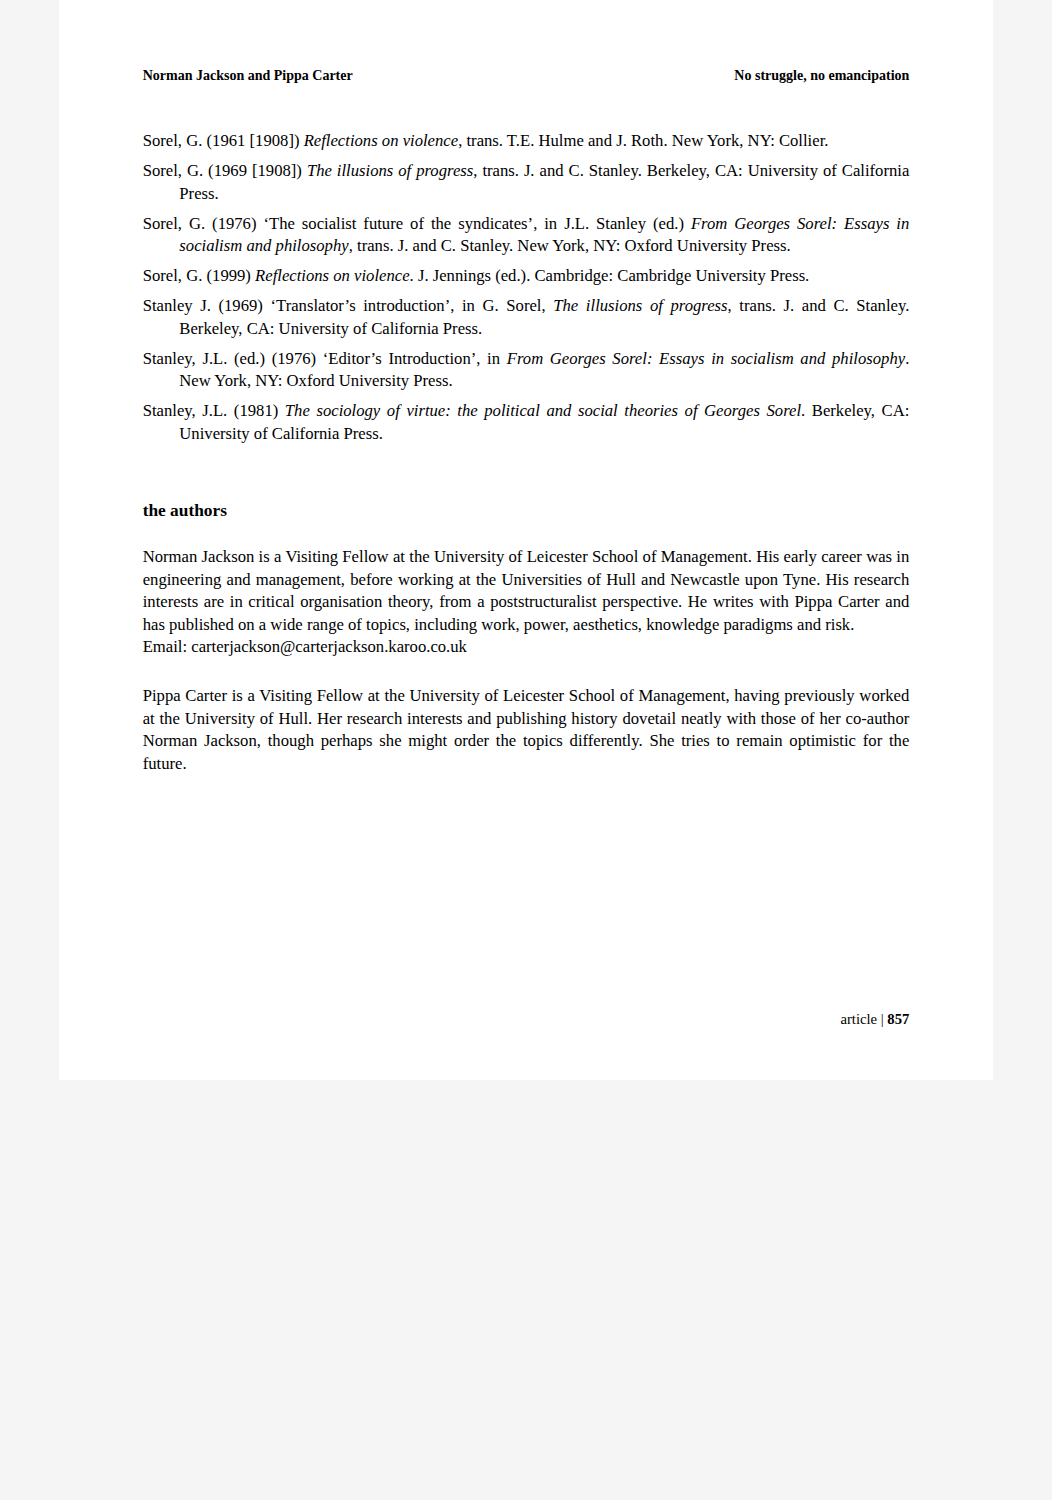Norman Jackson and Pippa Carter No struggle, no emancipation
Sorel, G. (1961 [1908]) Reflections on violence, trans. T.E. Hulme and J. Roth. New York, NY: Collier.
Sorel, G. (1969 [1908]) The illusions of progress, trans. J. and C. Stanley. Berkeley, CA: University of California Press.
Sorel, G. (1976) ‘The socialist future of the syndicates’, in J.L. Stanley (ed.) From Georges Sorel: Essays in socialism and philosophy, trans. J. and C. Stanley. New York, NY: Oxford University Press.
Sorel, G. (1999) Reflections on violence. J. Jennings (ed.). Cambridge: Cambridge University Press.
Stanley J. (1969) ‘Translator’s introduction’, in G. Sorel, The illusions of progress, trans. J. and C. Stanley. Berkeley, CA: University of California Press.
Stanley, J.L. (ed.) (1976) ‘Editor’s Introduction’, in From Georges Sorel: Essays in socialism and philosophy. New York, NY: Oxford University Press.
Stanley, J.L. (1981) The sociology of virtue: the political and social theories of Georges Sorel. Berkeley, CA: University of California Press.
the authors
Norman Jackson is a Visiting Fellow at the University of Leicester School of Management. His early career was in engineering and management, before working at the Universities of Hull and Newcastle upon Tyne. His research interests are in critical organisation theory, from a poststructuralist perspective. He writes with Pippa Carter and has published on a wide range of topics, including work, power, aesthetics, knowledge paradigms and risk.
Email: carterjackson@carterjackson.karoo.co.uk
Pippa Carter is a Visiting Fellow at the University of Leicester School of Management, having previously worked at the University of Hull. Her research interests and publishing history dovetail neatly with those of her co-author Norman Jackson, though perhaps she might order the topics differently. She tries to remain optimistic for the future.
article | 857